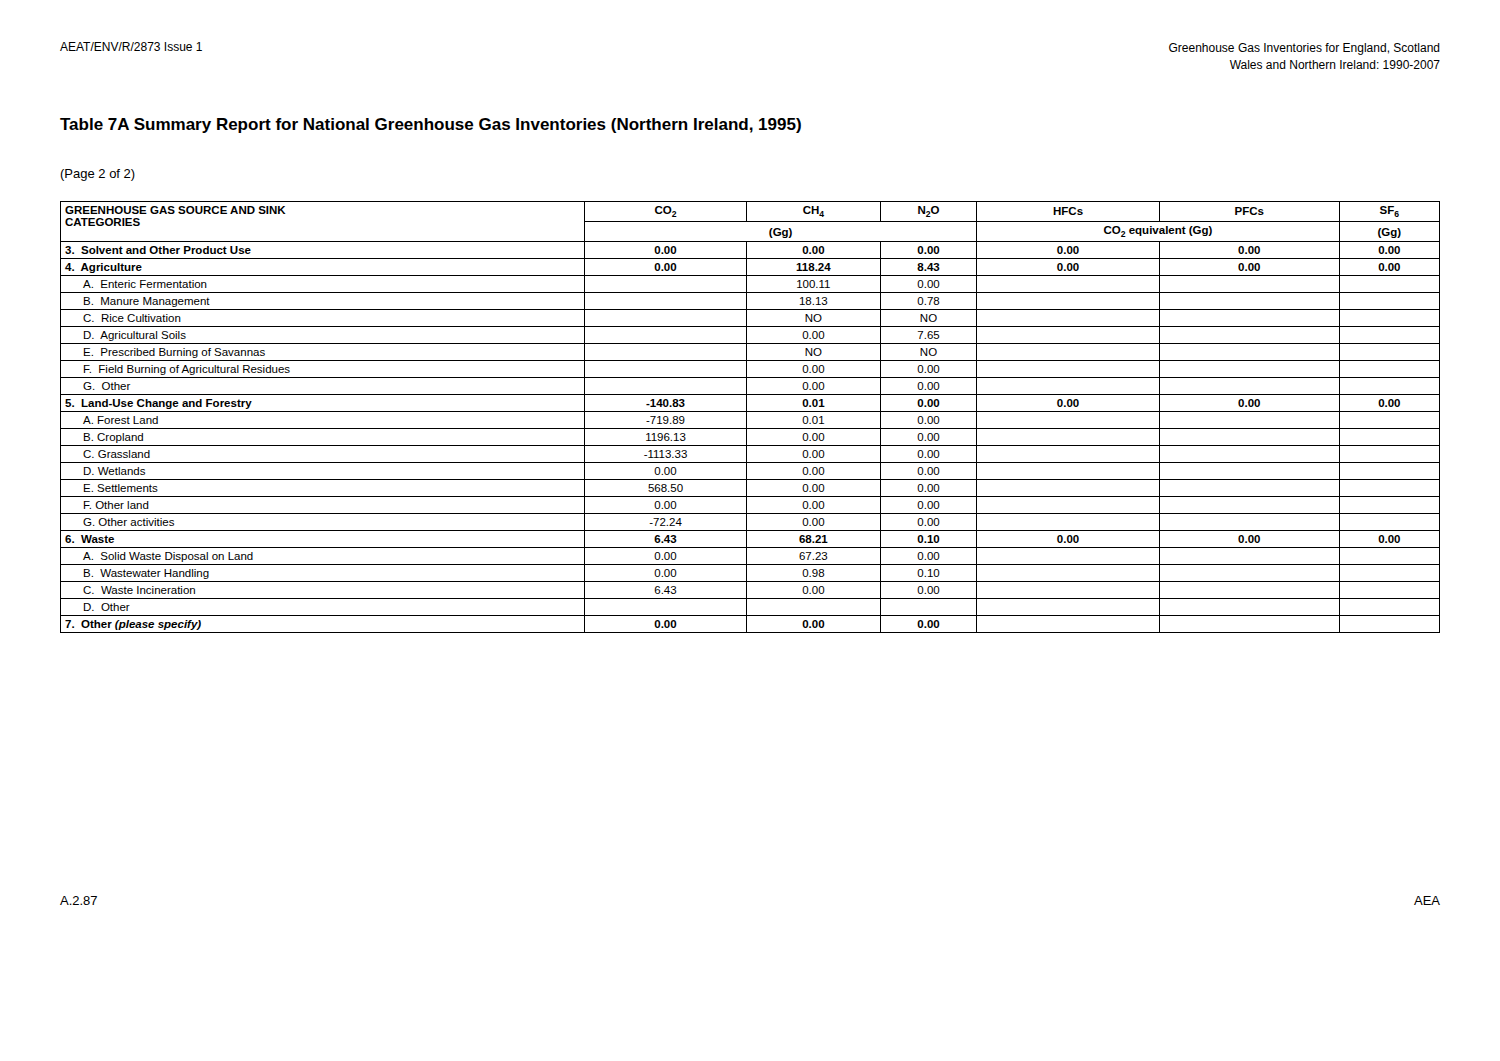AEAT/ENV/R/2873 Issue 1
Greenhouse Gas Inventories for England, Scotland
Wales and Northern Ireland: 1990-2007
Table 7A Summary Report for National Greenhouse Gas Inventories (Northern Ireland, 1995)
(Page 2 of 2)
| GREENHOUSE GAS SOURCE AND SINK CATEGORIES | CO 2 | CH 4 | N 2 O | HFCs | PFCs | SF 6 |
| (Gg) | CO 2 equivalent (Gg) | (Gg) |
| 3. Solvent and Other Product Use | 0.00 | 0.00 | 0.00 | 0.00 | 0.00 | 0.00 |
| 4. Agriculture | 0.00 | 118.24 | 8.43 | 0.00 | 0.00 | 0.00 |
| A. Enteric Fermentation | | 100.11 | 0.00 | | | |
| B. Manure Management | | 18.13 | 0.78 | | | |
| C. Rice Cultivation | | NO | NO | | | |
| D. Agricultural Soils | | 0.00 | 7.65 | | | |
| E. Prescribed Burning of Savannas | | NO | NO | | | |
| F. Field Burning of Agricultural Residues | | 0.00 | 0.00 | | | |
| G. Other | | 0.00 | 0.00 | | | |
| 5. Land-Use Change and Forestry | -140.83 | 0.01 | 0.00 | 0.00 | 0.00 | 0.00 |
| A. Forest Land | -719.89 | 0.01 | 0.00 | | | |
| B. Cropland | 1196.13 | 0.00 | 0.00 | | | |
| C. Grassland | -1113.33 | 0.00 | 0.00 | | | |
| D. Wetlands | 0.00 | 0.00 | 0.00 | | | |
| E. Settlements | 568.50 | 0.00 | 0.00 | | | |
| F. Other land | 0.00 | 0.00 | 0.00 | | | |
| G. Other activities | -72.24 | 0.00 | 0.00 | | | |
| 6. Waste | 6.43 | 68.21 | 0.10 | 0.00 | 0.00 | 0.00 |
| A. Solid Waste Disposal on Land | 0.00 | 67.23 | 0.00 | | | |
| B. Wastewater Handling | 0.00 | 0.98 | 0.10 | | | |
| C. Waste Incineration | 6.43 | 0.00 | 0.00 | | | |
| D. Other | | | | | | |
| 7. Other (please specify) | 0.00 | 0.00 | 0.00 | | | |
A.2.87
AEA